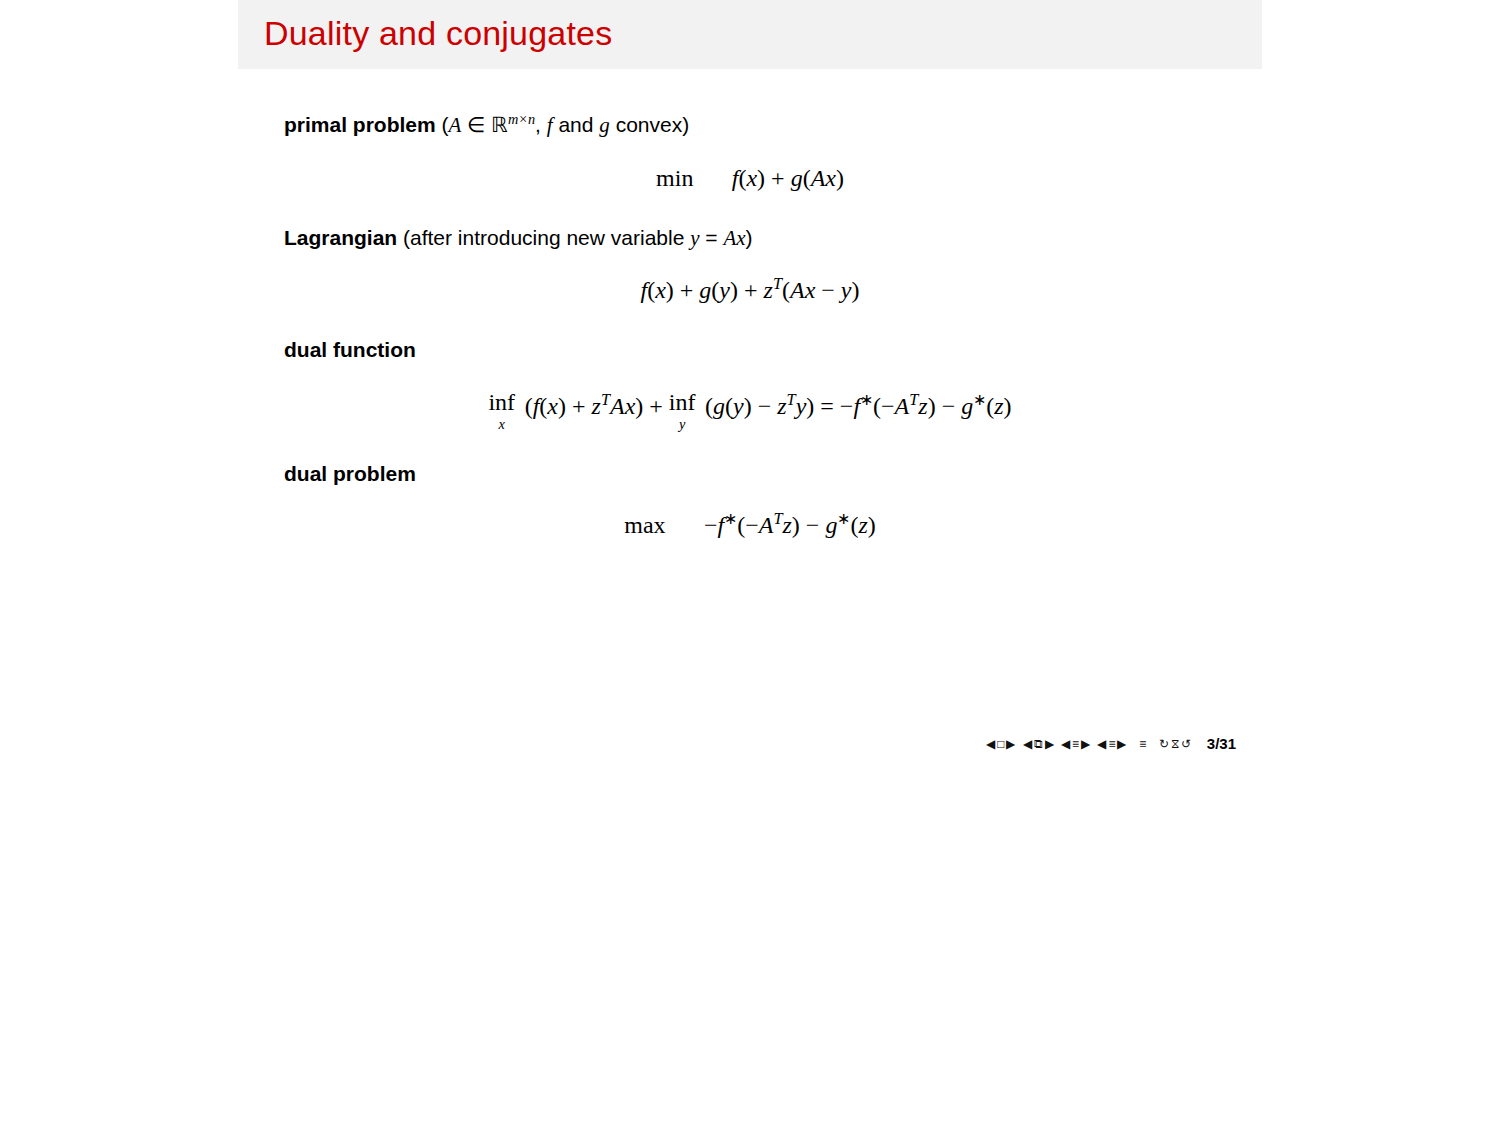Duality and conjugates
primal problem (A ∈ ℝm×n, f and g convex)
min f(x) + g(Ax)
Lagrangian (after introducing new variable y = Ax)
f(x) + g(y) + zT(Ax − y)
dual function
infx (f(x) + zTAx) + infy (g(y) − zTy) = −f∗(−ATz) − g∗(z)
dual problem
max−f∗(−ATz) − g∗(z)
◀□▶ ◀⧉▶ ◀≡▶ ◀≡▶ ≡ ↻⧖↺ 3/31